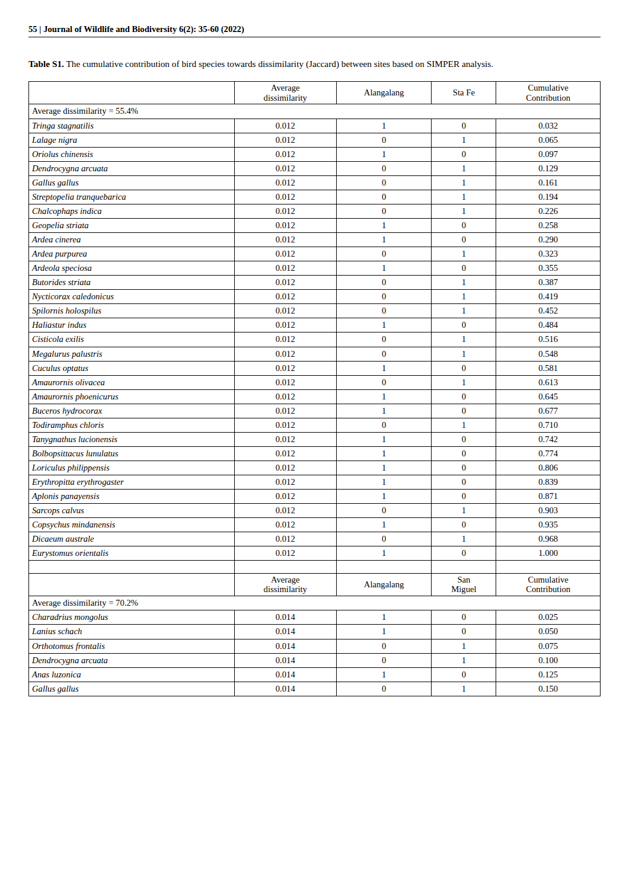55 | Journal of Wildlife and Biodiversity 6(2): 35-60 (2022)
Table S1. The cumulative contribution of bird species towards dissimilarity (Jaccard) between sites based on SIMPER analysis.
| | Average dissimilarity | Alangalang | Sta Fe | Cumulative Contribution |
| Average dissimilarity = 55.4% |
| Tringa stagnatilis | 0.012 | 1 | 0 | 0.032 |
| Lalage nigra | 0.012 | 0 | 1 | 0.065 |
| Oriolus chinensis | 0.012 | 1 | 0 | 0.097 |
| Dendrocygna arcuata | 0.012 | 0 | 1 | 0.129 |
| Gallus gallus | 0.012 | 0 | 1 | 0.161 |
| Streptopelia tranquebarica | 0.012 | 0 | 1 | 0.194 |
| Chalcophaps indica | 0.012 | 0 | 1 | 0.226 |
| Geopelia striata | 0.012 | 1 | 0 | 0.258 |
| Ardea cinerea | 0.012 | 1 | 0 | 0.290 |
| Ardea purpurea | 0.012 | 0 | 1 | 0.323 |
| Ardeola speciosa | 0.012 | 1 | 0 | 0.355 |
| Butorides striata | 0.012 | 0 | 1 | 0.387 |
| Nycticorax caledonicus | 0.012 | 0 | 1 | 0.419 |
| Spilornis holospilus | 0.012 | 0 | 1 | 0.452 |
| Haliastur indus | 0.012 | 1 | 0 | 0.484 |
| Cisticola exilis | 0.012 | 0 | 1 | 0.516 |
| Megalurus palustris | 0.012 | 0 | 1 | 0.548 |
| Cuculus optatus | 0.012 | 1 | 0 | 0.581 |
| Amaurornis olivacea | 0.012 | 0 | 1 | 0.613 |
| Amaurornis phoenicurus | 0.012 | 1 | 0 | 0.645 |
| Buceros hydrocorax | 0.012 | 1 | 0 | 0.677 |
| Todiramphus chloris | 0.012 | 0 | 1 | 0.710 |
| Tanygnathus lucionensis | 0.012 | 1 | 0 | 0.742 |
| Bolbopsittacus lunulatus | 0.012 | 1 | 0 | 0.774 |
| Loriculus philippensis | 0.012 | 1 | 0 | 0.806 |
| Erythropitta erythrogaster | 0.012 | 1 | 0 | 0.839 |
| Aplonis panayensis | 0.012 | 1 | 0 | 0.871 |
| Sarcops calvus | 0.012 | 0 | 1 | 0.903 |
| Copsychus mindanensis | 0.012 | 1 | 0 | 0.935 |
| Dicaeum australe | 0.012 | 0 | 1 | 0.968 |
| Eurystomus orientalis | 0.012 | 1 | 0 | 1.000 |
| | Average dissimilarity | Alangalang | San Miguel | Cumulative Contribution |
| Average dissimilarity = 70.2% |
| Charadrius mongolus | 0.014 | 1 | 0 | 0.025 |
| Lanius schach | 0.014 | 1 | 0 | 0.050 |
| Orthotomus frontalis | 0.014 | 0 | 1 | 0.075 |
| Dendrocygna arcuata | 0.014 | 0 | 1 | 0.100 |
| Anas luzonica | 0.014 | 1 | 0 | 0.125 |
| Gallus gallus | 0.014 | 0 | 1 | 0.150 |